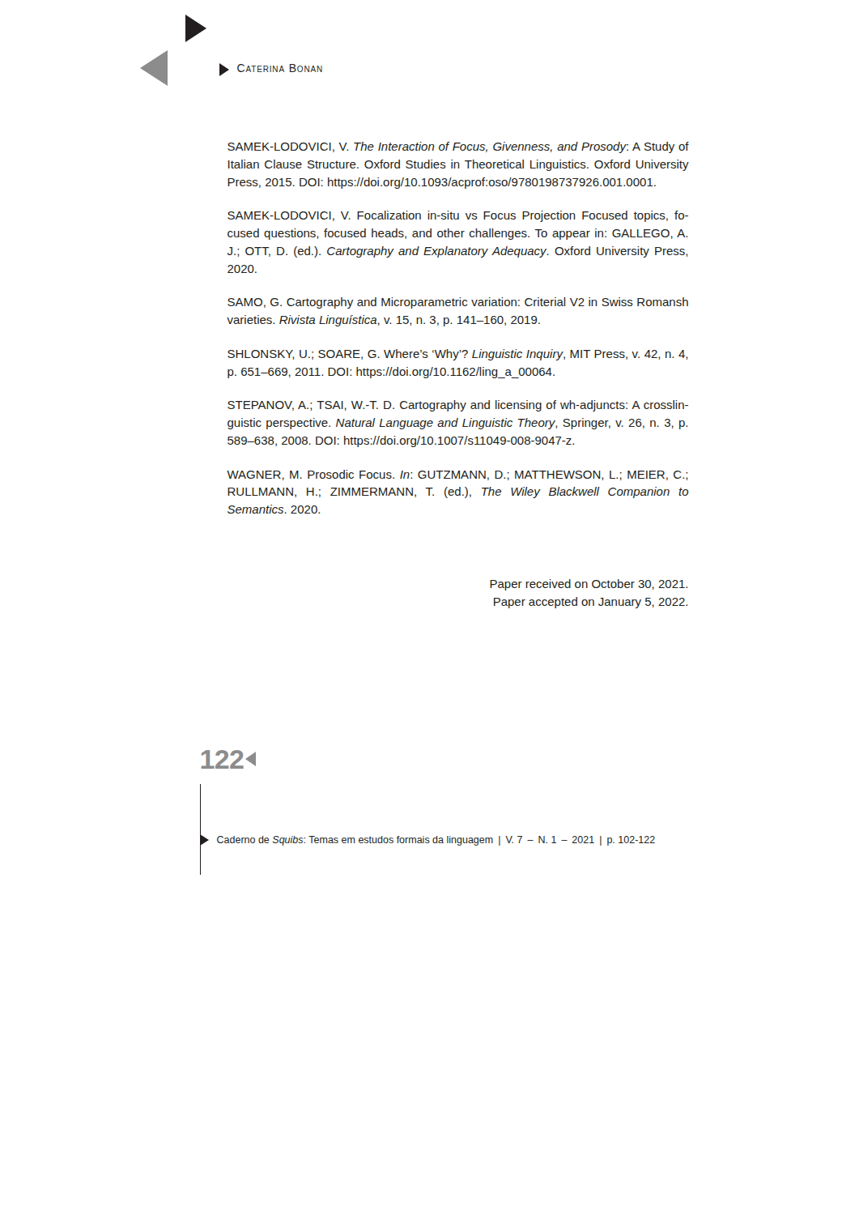Caterina Bonan
SAMEK-LODOVICI, V. The Interaction of Focus, Givenness, and Prosody: A Study of Italian Clause Structure. Oxford Studies in Theoretical Linguistics. Oxford University Press, 2015. DOI: https://doi.org/10.1093/acprof:oso/9780198737926.001.0001.
SAMEK-LODOVICI, V. Focalization in-situ vs Focus Projection Focused topics, focused questions, focused heads, and other challenges. To appear in: GALLEGO, A. J.; OTT, D. (ed.). Cartography and Explanatory Adequacy. Oxford University Press, 2020.
SAMO, G. Cartography and Microparametric variation: Criterial V2 in Swiss Romansh varieties. Rivista Linguística, v. 15, n. 3, p. 141–160, 2019.
SHLONSKY, U.; SOARE, G. Where’s ‘Why’? Linguistic Inquiry, MIT Press, v. 42, n. 4, p. 651–669, 2011. DOI: https://doi.org/10.1162/ling_a_00064.
STEPANOV, A.; TSAI, W.-T. D. Cartography and licensing of wh-adjuncts: A crosslinguistic perspective. Natural Language and Linguistic Theory, Springer, v. 26, n. 3, p. 589–638, 2008. DOI: https://doi.org/10.1007/s11049-008-9047-z.
WAGNER, M. Prosodic Focus. In: GUTZMANN, D.; MATTHEWSON, L.; MEIER, C.; RULLMANN, H.; ZIMMERMANN, T. (ed.), The Wiley Blackwell Companion to Semantics. 2020.
Paper received on October 30, 2021.
Paper accepted on January 5, 2022.
122
Caderno de Squibs: Temas em estudos formais da linguagem | V. 7 – N. 1 – 2021 | p. 102-122